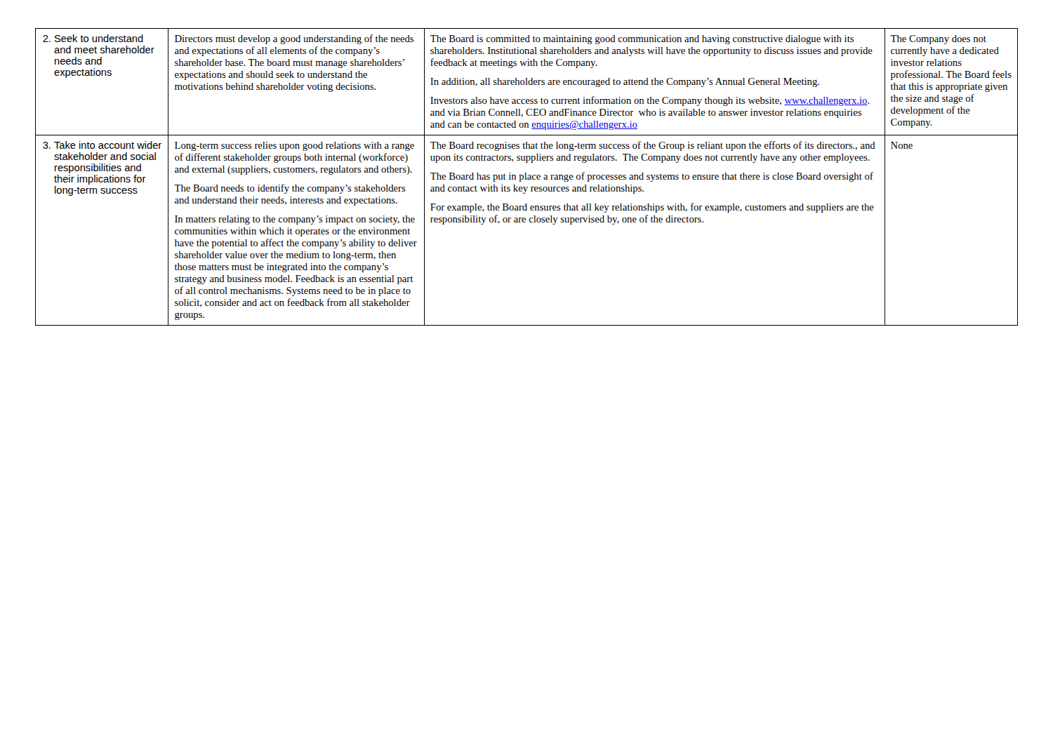| Seek to understand and meet shareholder needs and expectations | Directors must develop a good understanding of the needs and expectations of all elements of the company’s shareholder base. The board must manage shareholders’ expectations and should seek to understand the motivations behind shareholder voting decisions. | The Board is committed to maintaining good communication and having constructive dialogue with its shareholders. Institutional shareholders and analysts will have the opportunity to discuss issues and provide feedback at meetings with the Company. In addition, all shareholders are encouraged to attend the Company’s Annual General Meeting. Investors also have access to current information on the Company though its website, www.challengerx.io . and via Brian Connell, CEO andFinance Director who is available to answer investor relations enquiries and can be contacted on enquiries@challengerx.io | The Company does not currently have a dedicated investor relations professional. The Board feels that this is appropriate given the size and stage of development of the Company. |
| Take into account wider stakeholder and social responsibilities and their implications for long-term success | Long-term success relies upon good relations with a range of different stakeholder groups both internal (workforce) and external (suppliers, customers, regulators and others). The Board needs to identify the company’s stakeholders and understand their needs, interests and expectations. In matters relating to the company’s impact on society, the communities within which it operates or the environment have the potential to affect the company’s ability to deliver shareholder value over the medium to long-term, then those matters must be integrated into the company’s strategy and business model. Feedback is an essential part of all control mechanisms. Systems need to be in place to solicit, consider and act on feedback from all stakeholder groups. | The Board recognises that the long-term success of the Group is reliant upon the efforts of its directors., and upon its contractors, suppliers and regulators. The Company does not currently have any other employees. The Board has put in place a range of processes and systems to ensure that there is close Board oversight of and contact with its key resources and relationships. For example, the Board ensures that all key relationships with, for example, customers and suppliers are the responsibility of, or are closely supervised by, one of the directors. | None |